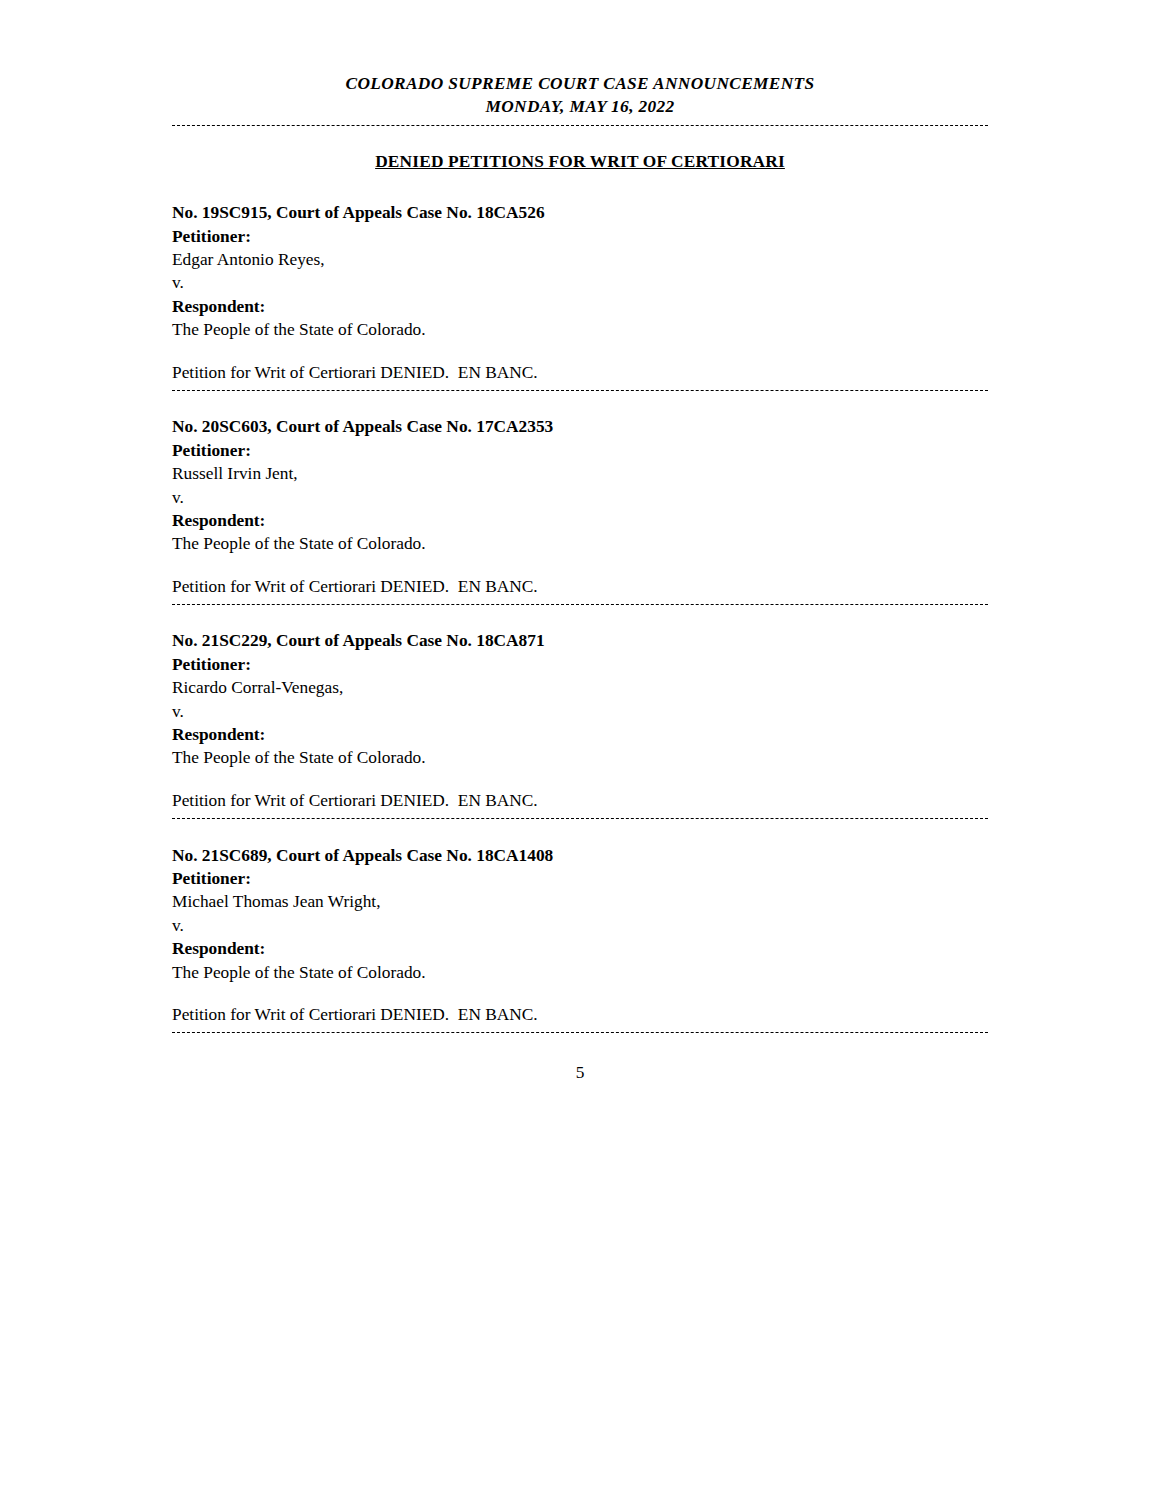COLORADO SUPREME COURT CASE ANNOUNCEMENTS
MONDAY, MAY 16, 2022
DENIED PETITIONS FOR WRIT OF CERTIORARI
No. 19SC915, Court of Appeals Case No. 18CA526
Petitioner:
Edgar Antonio Reyes,
v.
Respondent:
The People of the State of Colorado.
Petition for Writ of Certiorari DENIED. EN BANC.
No. 20SC603, Court of Appeals Case No. 17CA2353
Petitioner:
Russell Irvin Jent,
v.
Respondent:
The People of the State of Colorado.
Petition for Writ of Certiorari DENIED. EN BANC.
No. 21SC229, Court of Appeals Case No. 18CA871
Petitioner:
Ricardo Corral-Venegas,
v.
Respondent:
The People of the State of Colorado.
Petition for Writ of Certiorari DENIED. EN BANC.
No. 21SC689, Court of Appeals Case No. 18CA1408
Petitioner:
Michael Thomas Jean Wright,
v.
Respondent:
The People of the State of Colorado.
Petition for Writ of Certiorari DENIED. EN BANC.
5